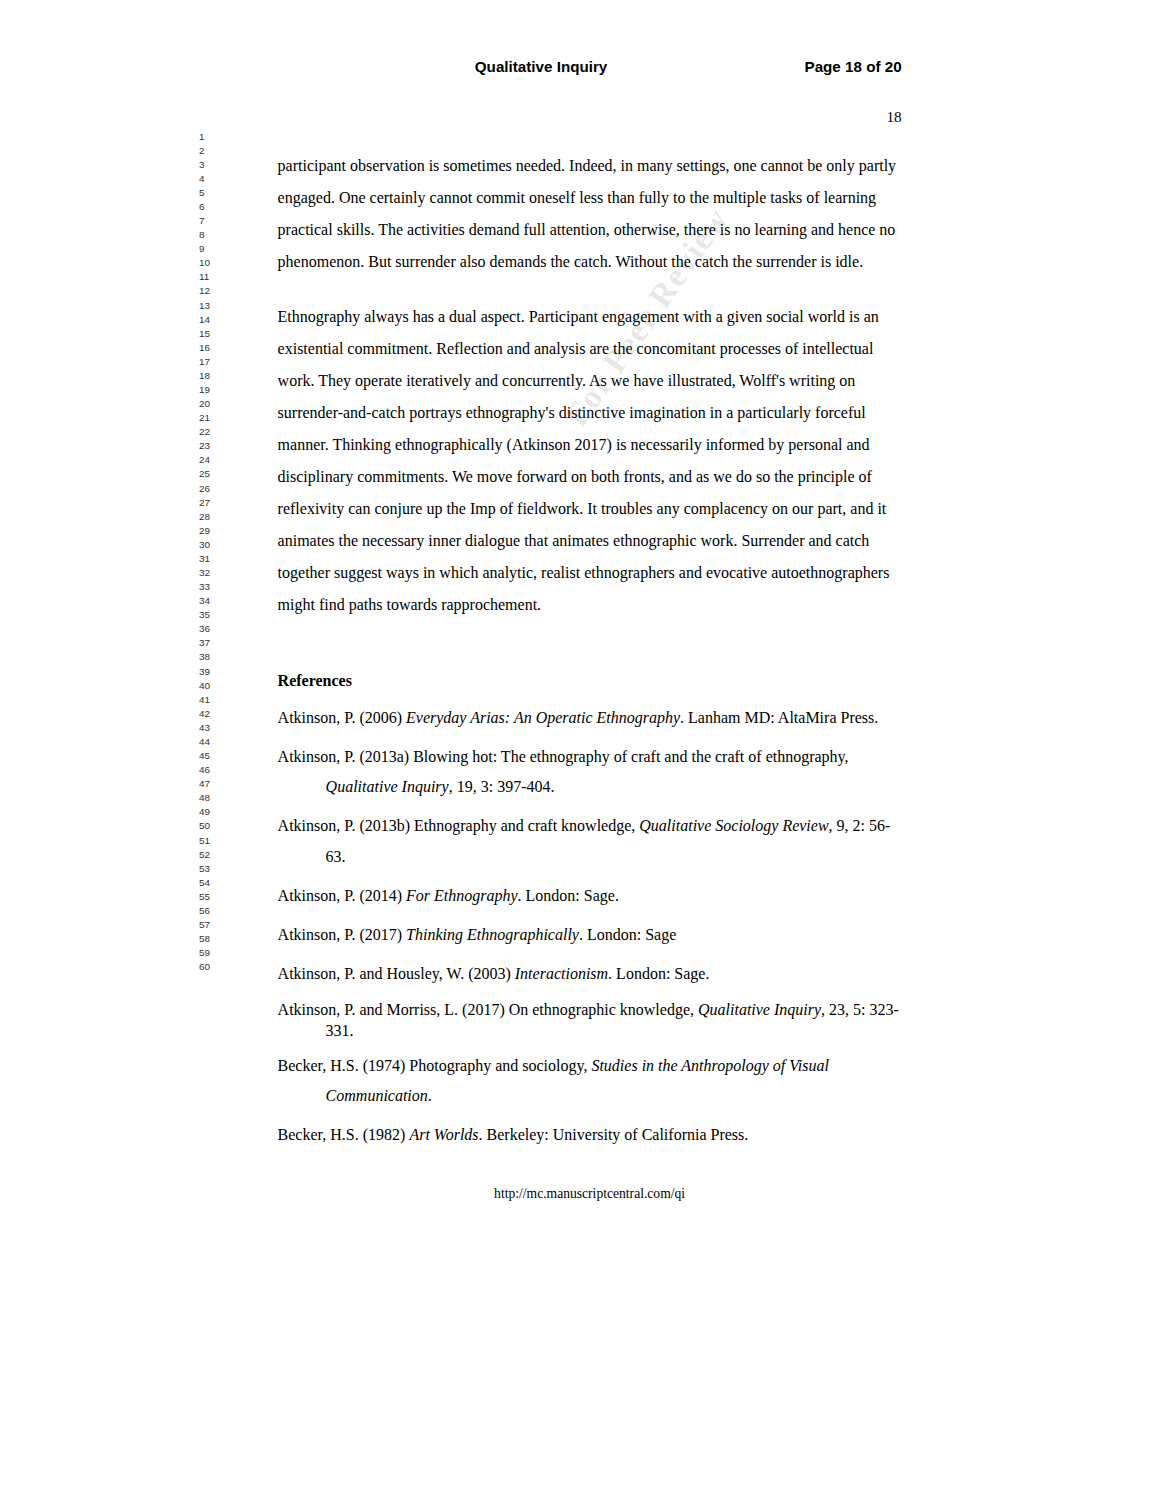12345678910 11121314151617181920 21222324252627282930 31323334353637383940 41424344454647484950 51525354555657585960
For Peer Review
Qualitative Inquiry Page 18 of 20
18
participant observation is sometimes needed. Indeed, in many settings, one cannot be only partly engaged. One certainly cannot commit oneself less than fully to the multiple tasks of learning practical skills. The activities demand full attention, otherwise, there is no learning and hence no phenomenon. But surrender also demands the catch. Without the catch the surrender is idle.
Ethnography always has a dual aspect. Participant engagement with a given social world is an existential commitment. Reflection and analysis are the concomitant processes of intellectual work. They operate iteratively and concurrently. As we have illustrated, Wolff's writing on surrender-and-catch portrays ethnography's distinctive imagination in a particularly forceful manner. Thinking ethnographically (Atkinson 2017) is necessarily informed by personal and disciplinary commitments. We move forward on both fronts, and as we do so the principle of reflexivity can conjure up the Imp of fieldwork. It troubles any complacency on our part, and it animates the necessary inner dialogue that animates ethnographic work. Surrender and catch together suggest ways in which analytic, realist ethnographers and evocative autoethnographers might find paths towards rapprochement.
References
Atkinson, P. (2006) Everyday Arias: An Operatic Ethnography. Lanham MD: AltaMira Press.
Atkinson, P. (2013a) Blowing hot: The ethnography of craft and the craft of ethnography, Qualitative Inquiry, 19, 3: 397-404.
Atkinson, P. (2013b) Ethnography and craft knowledge, Qualitative Sociology Review, 9, 2: 56-63.
Atkinson, P. (2014) For Ethnography. London: Sage.
Atkinson, P. (2017) Thinking Ethnographically. London: Sage
Atkinson, P. and Housley, W. (2003) Interactionism. London: Sage.
Atkinson, P. and Morriss, L. (2017) On ethnographic knowledge, Qualitative Inquiry, 23, 5: 323-331.
Becker, H.S. (1974) Photography and sociology, Studies in the Anthropology of Visual Communication.
Becker, H.S. (1982) Art Worlds. Berkeley: University of California Press.
http://mc.manuscriptcentral.com/qi